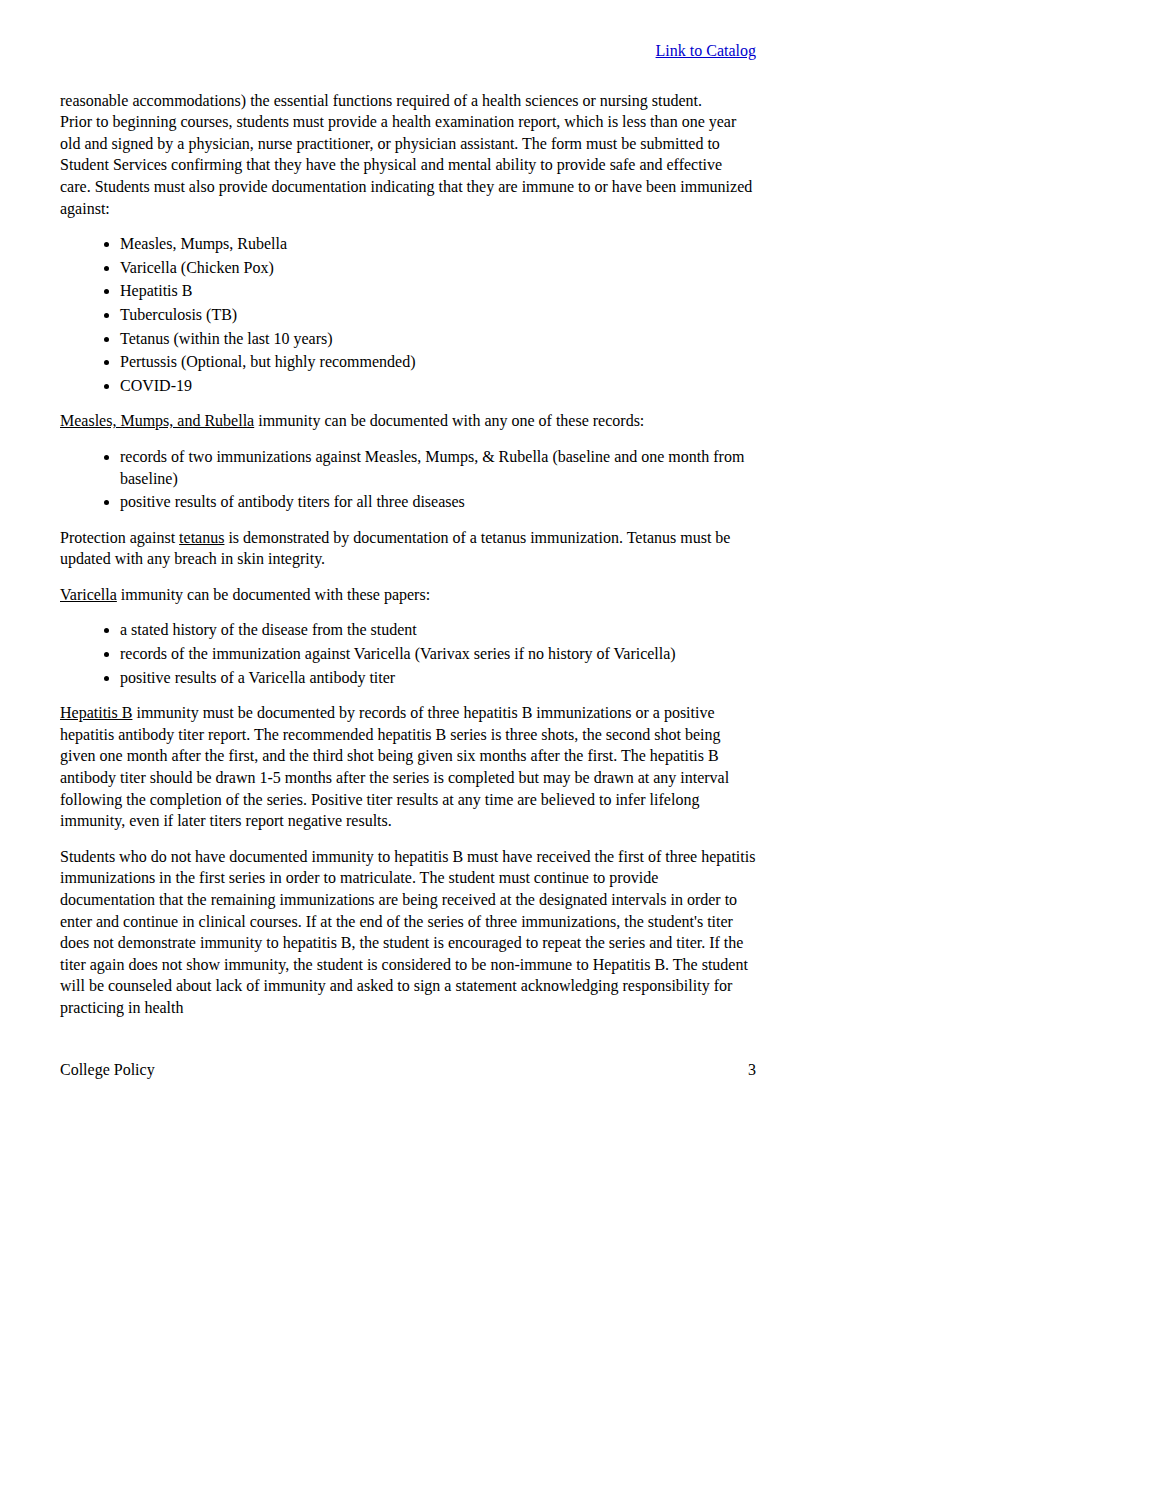Link to Catalog
reasonable accommodations) the essential functions required of a health sciences or nursing student.
Prior to beginning courses, students must provide a health examination report, which is less than one year old and signed by a physician, nurse practitioner, or physician assistant. The form must be submitted to Student Services confirming that they have the physical and mental ability to provide safe and effective care. Students must also provide documentation indicating that they are immune to or have been immunized against:
Measles, Mumps, Rubella
Varicella (Chicken Pox)
Hepatitis B
Tuberculosis (TB)
Tetanus (within the last 10 years)
Pertussis (Optional, but highly recommended)
COVID-19
Measles, Mumps, and Rubella immunity can be documented with any one of these records:
records of two immunizations against Measles, Mumps, & Rubella (baseline and one month from baseline)
positive results of antibody titers for all three diseases
Protection against tetanus is demonstrated by documentation of a tetanus immunization. Tetanus must be updated with any breach in skin integrity.
Varicella immunity can be documented with these papers:
a stated history of the disease from the student
records of the immunization against Varicella (Varivax series if no history of Varicella)
positive results of a Varicella antibody titer
Hepatitis B immunity must be documented by records of three hepatitis B immunizations or a positive hepatitis antibody titer report. The recommended hepatitis B series is three shots, the second shot being given one month after the first, and the third shot being given six months after the first. The hepatitis B antibody titer should be drawn 1-5 months after the series is completed but may be drawn at any interval following the completion of the series. Positive titer results at any time are believed to infer lifelong immunity, even if later titers report negative results.
Students who do not have documented immunity to hepatitis B must have received the first of three hepatitis immunizations in the first series in order to matriculate. The student must continue to provide documentation that the remaining immunizations are being received at the designated intervals in order to enter and continue in clinical courses. If at the end of the series of three immunizations, the student's titer does not demonstrate immunity to hepatitis B, the student is encouraged to repeat the series and titer. If the titer again does not show immunity, the student is considered to be non-immune to Hepatitis B. The student will be counseled about lack of immunity and asked to sign a statement acknowledging responsibility for practicing in health
College Policy 3